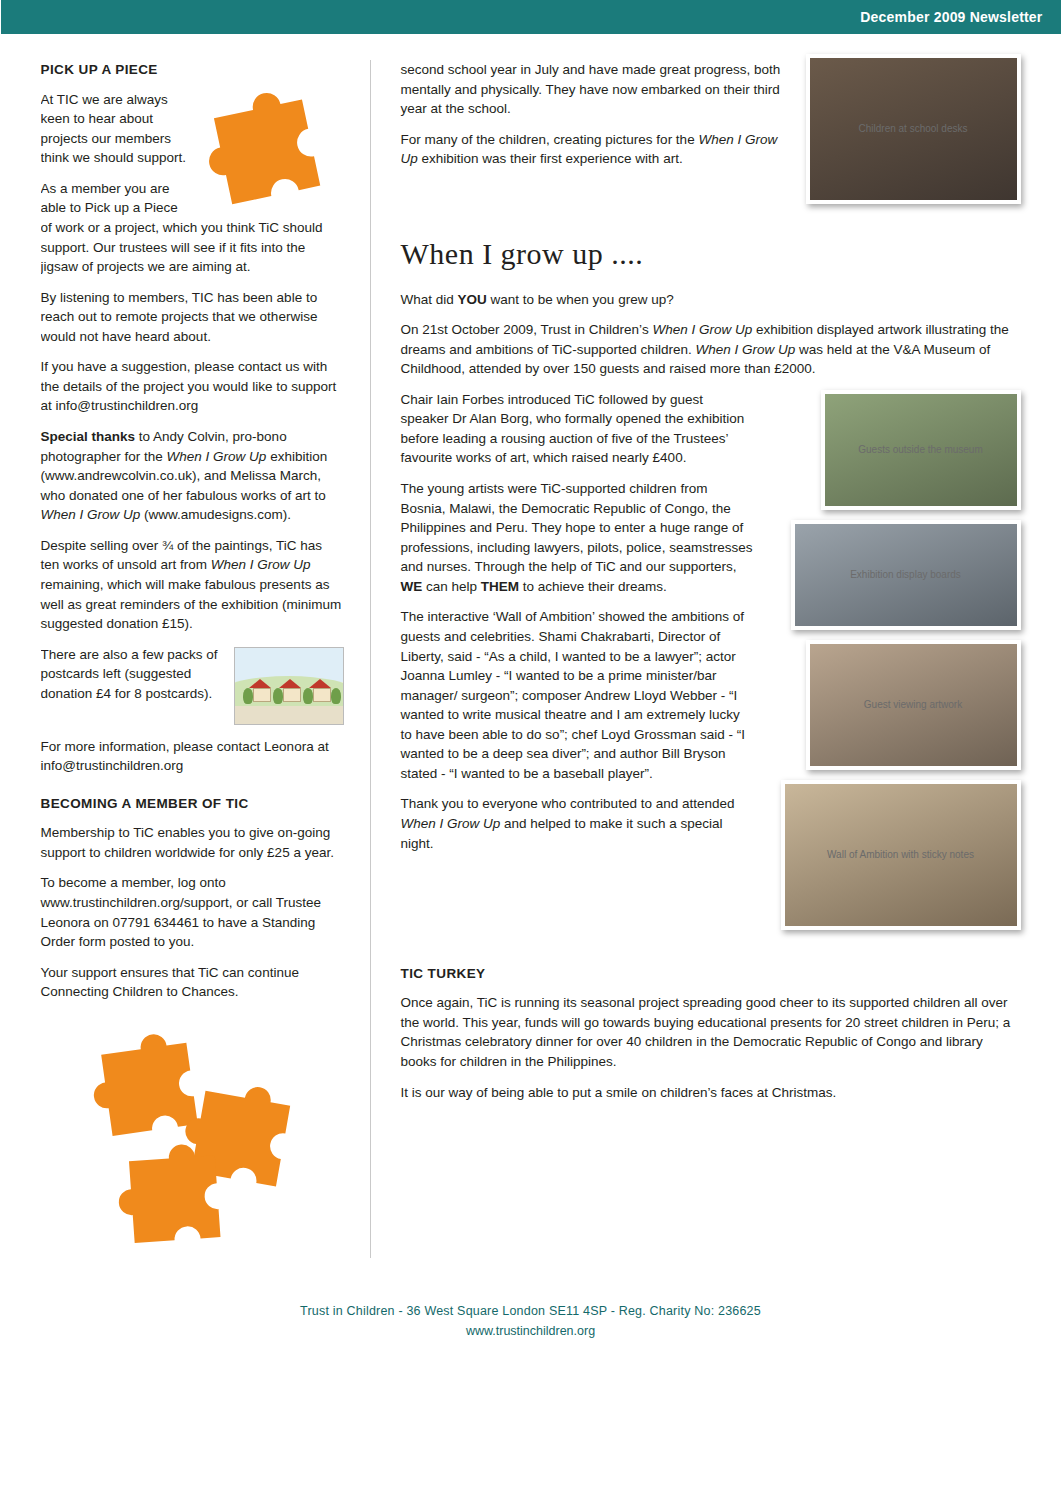December 2009 Newsletter
Pick up a piece
At TIC we are always keen to hear about projects our members think we should support.
As a member you are able to Pick up a Piece of work or a project, which you think TiC should support. Our trustees will see if it fits into the jigsaw of projects we are aiming at.
By listening to members, TIC has been able to reach out to remote projects that we otherwise would not have heard about.
If you have a suggestion, please contact us with the details of the project you would like to support at info@trustinchildren.org
Special thanks to Andy Colvin, pro-bono photographer for the When I Grow Up exhibition (www.andrewcolvin.co.uk), and Melissa March, who donated one of her fabulous works of art to When I Grow Up (www.amudesigns.com).
Despite selling over ¾ of the paintings, TiC has ten works of unsold art from When I Grow Up remaining, which will make fabulous presents as well as great reminders of the exhibition (minimum suggested donation £15).
There are also a few packs of postcards left (suggested donation £4 for 8 postcards).
For more information, please contact Leonora at info@trustinchildren.org
Becoming a member of TIC
Membership to TiC enables you to give on-going support to children worldwide for only £25 a year.
To become a member, log onto www.trustinchildren.org/support, or call Trustee Leonora on 07791 634461 to have a Standing Order form posted to you.
Your support ensures that TiC can continue Connecting Children to Chances.
Children at school desks
second school year in July and have made great progress, both mentally and physically. They have now embarked on their third year at the school.
For many of the children, creating pictures for the When I Grow Up exhibition was their first experience with art.
When I grow up ....
What did YOU want to be when you grew up?
On 21st October 2009, Trust in Children’s When I Grow Up exhibition displayed artwork illustrating the dreams and ambitions of TiC-supported children. When I Grow Up was held at the V&A Museum of Childhood, attended by over 150 guests and raised more than £2000.
Guests outside the museum
Exhibition display boards
Guest viewing artwork
Wall of Ambition with sticky notes
Chair Iain Forbes introduced TiC followed by guest speaker Dr Alan Borg, who formally opened the exhibition before leading a rousing auction of five of the Trustees’ favourite works of art, which raised nearly £400.
The young artists were TiC-supported children from Bosnia, Malawi, the Democratic Republic of Congo, the Philippines and Peru. They hope to enter a huge range of professions, including lawyers, pilots, police, seamstresses and nurses. Through the help of TiC and our supporters, WE can help THEM to achieve their dreams.
The interactive ‘Wall of Ambition’ showed the ambitions of guests and celebrities. Shami Chakrabarti, Director of Liberty, said - “As a child, I wanted to be a lawyer”; actor Joanna Lumley - “I wanted to be a prime minister/bar manager/ surgeon”; composer Andrew Lloyd Webber - “I wanted to write musical theatre and I am extremely lucky to have been able to do so”; chef Loyd Grossman said - “I wanted to be a deep sea diver”; and author Bill Bryson stated - “I wanted to be a baseball player”.
Thank you to everyone who contributed to and attended When I Grow Up and helped to make it such a special night.
TIC Turkey
Once again, TiC is running its seasonal project spreading good cheer to its supported children all over the world. This year, funds will go towards buying educational presents for 20 street children in Peru; a Christmas celebratory dinner for over 40 children in the Democratic Republic of Congo and library books for children in the Philippines.
It is our way of being able to put a smile on children’s faces at Christmas.
Trust in Children - 36 West Square London SE11 4SP - Reg. Charity No: 236625
www.trustinchildren.org